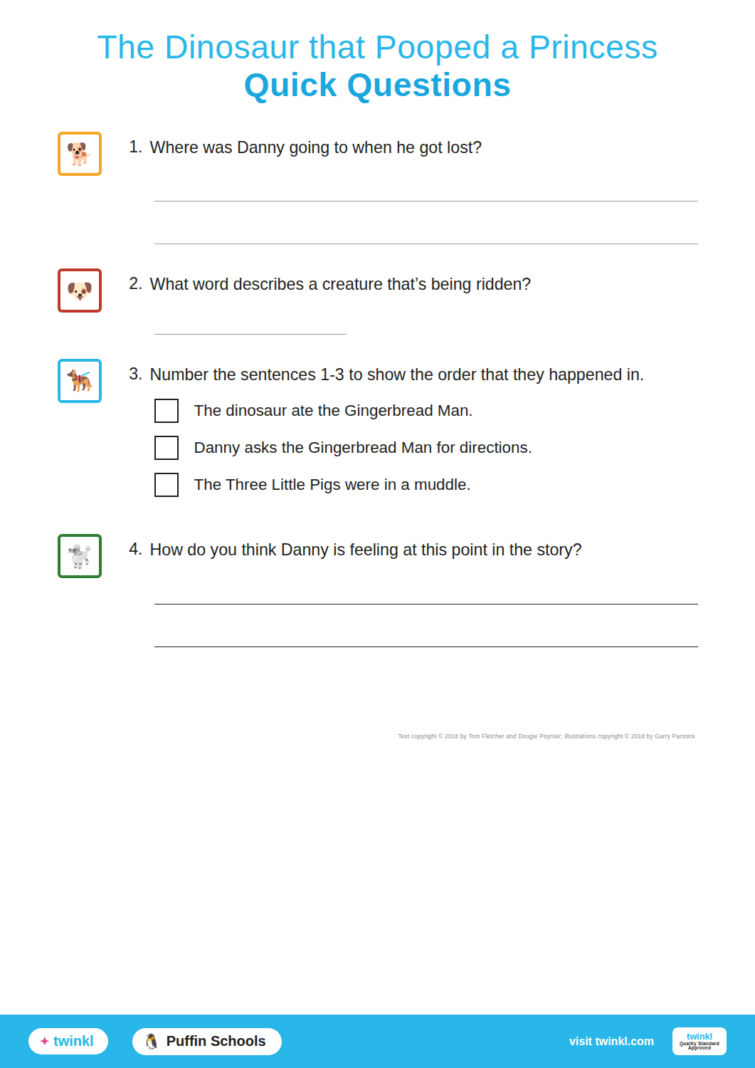The Dinosaur that Pooped a Princess Quick Questions
🐕
1.
Where was Danny going to when he got lost?
🐶
2.
What word describes a creature that’s being ridden?
🐕‍🦺
3.
Number the sentences 1-3 to show the order that they happened in.
The dinosaur ate the Gingerbread Man.
Danny asks the Gingerbread Man for directions.
The Three Little Pigs were in a muddle.
🐩
4.
How do you think Danny is feeling at this point in the story?
Text copyright © 2018 by Tom Fletcher and Dougie Poynter; illustrations copyright © 2018 by Garry Parsons
✦twinkl
🐧Puffin Schools
visit twinkl.com
twinkl
Quality Standard
Approved